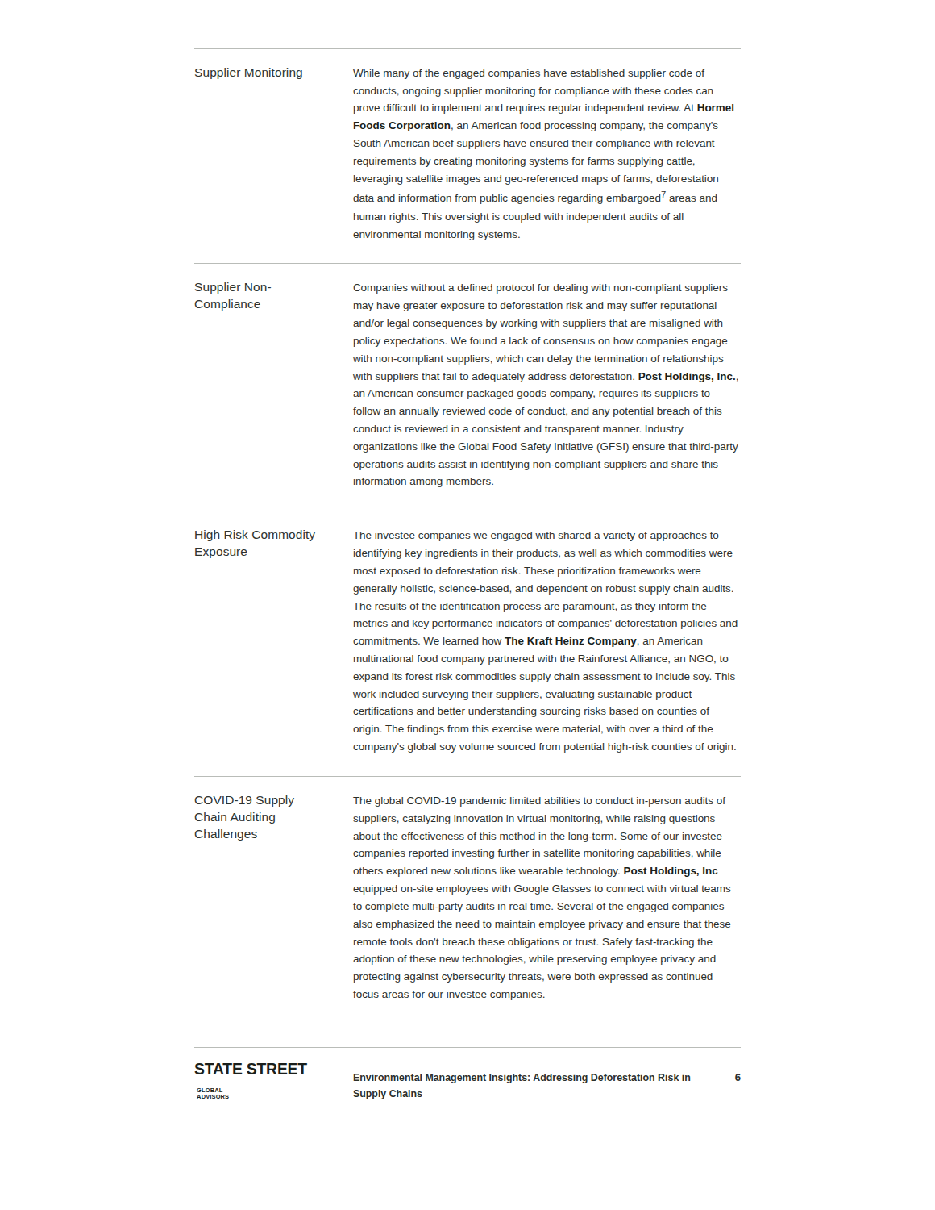Supplier Monitoring
While many of the engaged companies have established supplier code of conducts, ongoing supplier monitoring for compliance with these codes can prove difficult to implement and requires regular independent review. At Hormel Foods Corporation, an American food processing company, the company's South American beef suppliers have ensured their compliance with relevant requirements by creating monitoring systems for farms supplying cattle, leveraging satellite images and geo-referenced maps of farms, deforestation data and information from public agencies regarding embargoed7 areas and human rights. This oversight is coupled with independent audits of all environmental monitoring systems.
Supplier Non-Compliance
Companies without a defined protocol for dealing with non-compliant suppliers may have greater exposure to deforestation risk and may suffer reputational and/or legal consequences by working with suppliers that are misaligned with policy expectations. We found a lack of consensus on how companies engage with non-compliant suppliers, which can delay the termination of relationships with suppliers that fail to adequately address deforestation. Post Holdings, Inc., an American consumer packaged goods company, requires its suppliers to follow an annually reviewed code of conduct, and any potential breach of this conduct is reviewed in a consistent and transparent manner. Industry organizations like the Global Food Safety Initiative (GFSI) ensure that third-party operations audits assist in identifying non-compliant suppliers and share this information among members.
High Risk Commodity Exposure
The investee companies we engaged with shared a variety of approaches to identifying key ingredients in their products, as well as which commodities were most exposed to deforestation risk. These prioritization frameworks were generally holistic, science-based, and dependent on robust supply chain audits. The results of the identification process are paramount, as they inform the metrics and key performance indicators of companies' deforestation policies and commitments. We learned how The Kraft Heinz Company, an American multinational food company partnered with the Rainforest Alliance, an NGO, to expand its forest risk commodities supply chain assessment to include soy. This work included surveying their suppliers, evaluating sustainable product certifications and better understanding sourcing risks based on counties of origin. The findings from this exercise were material, with over a third of the company's global soy volume sourced from potential high-risk counties of origin.
COVID-19 Supply Chain Auditing Challenges
The global COVID-19 pandemic limited abilities to conduct in-person audits of suppliers, catalyzing innovation in virtual monitoring, while raising questions about the effectiveness of this method in the long-term. Some of our investee companies reported investing further in satellite monitoring capabilities, while others explored new solutions like wearable technology. Post Holdings, Inc equipped on-site employees with Google Glasses to connect with virtual teams to complete multi-party audits in real time. Several of the engaged companies also emphasized the need to maintain employee privacy and ensure that these remote tools don't breach these obligations or trust. Safely fast-tracking the adoption of these new technologies, while preserving employee privacy and protecting against cybersecurity threats, were both expressed as continued focus areas for our investee companies.
STATE STREET GLOBAL ADVISORS
Environmental Management Insights: Addressing Deforestation Risk in Supply Chains 6